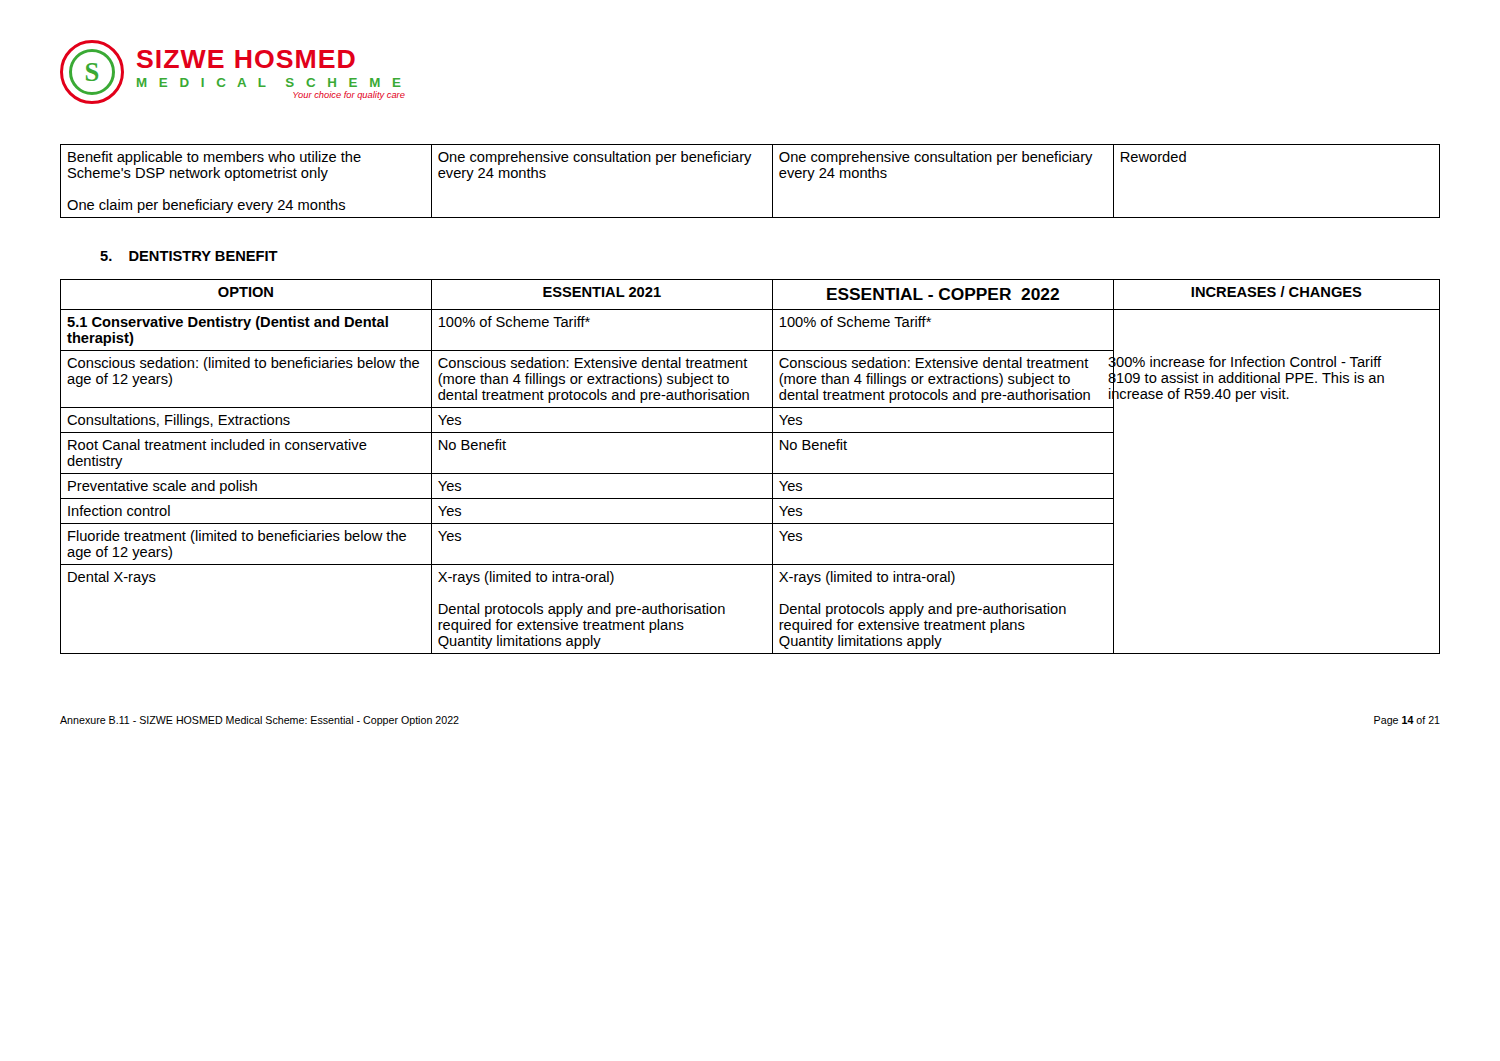SIZWE HOSMED
M E D I C A L S C H E M E
Your choice for quality care
| Benefit applicable to members who utilize the Scheme's DSP network optometrist only One claim per beneficiary every 24 months | One comprehensive consultation per beneficiary every 24 months | One comprehensive consultation per beneficiary every 24 months | Reworded |
5. DENTISTRY BENEFIT
| OPTION | ESSENTIAL 2021 | ESSENTIAL - COPPER 2022 | INCREASES / CHANGES |
| 5.1 Conservative Dentistry (Dentist and Dental therapist) | 100% of Scheme Tariff* | 100% of Scheme Tariff* | |
| Conscious sedation: (limited to beneficiaries below the age of 12 years) | Conscious sedation: Extensive dental treatment (more than 4 fillings or extractions) subject to dental treatment protocols and pre-authorisation | Conscious sedation: Extensive dental treatment (more than 4 fillings or extractions) subject to dental treatment protocols and pre-authorisation |
| Consultations, Fillings, Extractions | Yes | Yes |
| Root Canal treatment included in conservative dentistry | No Benefit | No Benefit |
| Preventative scale and polish | Yes | Yes |
| Infection control | Yes | Yes |
| Fluoride treatment (limited to beneficiaries below the age of 12 years) | Yes | Yes |
| Dental X-rays | X-rays (limited to intra-oral) Dental protocols apply and pre-authorisation required for extensive treatment plans Quantity limitations apply | X-rays (limited to intra-oral) Dental protocols apply and pre-authorisation required for extensive treatment plans Quantity limitations apply |
300% increase for Infection Control - Tariff 8109 to assist in additional PPE. This is an increase of R59.40 per visit.
Annexure B.11 - SIZWE HOSMED Medical Scheme: Essential - Copper Option 2022
Page 14 of 21